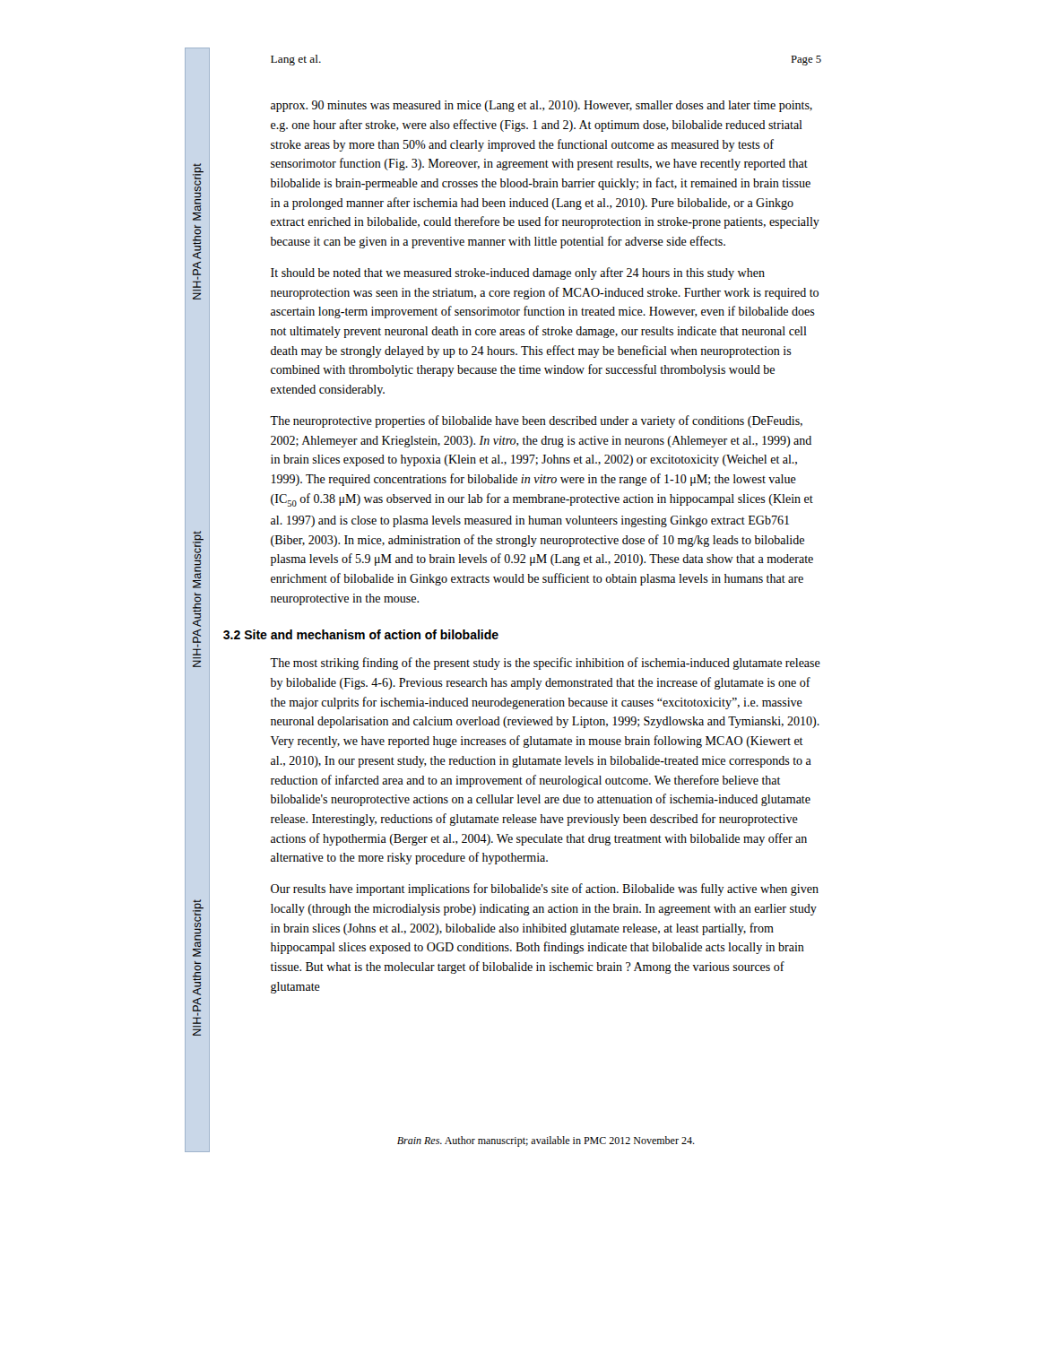NIH-PA Author Manuscript NIH-PA Author Manuscript NIH-PA Author Manuscript
Lang et al. Page 5
approx. 90 minutes was measured in mice (Lang et al., 2010). However, smaller doses and later time points, e.g. one hour after stroke, were also effective (Figs. 1 and 2). At optimum dose, bilobalide reduced striatal stroke areas by more than 50% and clearly improved the functional outcome as measured by tests of sensorimotor function (Fig. 3). Moreover, in agreement with present results, we have recently reported that bilobalide is brain-permeable and crosses the blood-brain barrier quickly; in fact, it remained in brain tissue in a prolonged manner after ischemia had been induced (Lang et al., 2010). Pure bilobalide, or a Ginkgo extract enriched in bilobalide, could therefore be used for neuroprotection in stroke-prone patients, especially because it can be given in a preventive manner with little potential for adverse side effects.
It should be noted that we measured stroke-induced damage only after 24 hours in this study when neuroprotection was seen in the striatum, a core region of MCAO-induced stroke. Further work is required to ascertain long-term improvement of sensorimotor function in treated mice. However, even if bilobalide does not ultimately prevent neuronal death in core areas of stroke damage, our results indicate that neuronal cell death may be strongly delayed by up to 24 hours. This effect may be beneficial when neuroprotection is combined with thrombolytic therapy because the time window for successful thrombolysis would be extended considerably.
The neuroprotective properties of bilobalide have been described under a variety of conditions (DeFeudis, 2002; Ahlemeyer and Krieglstein, 2003). In vitro, the drug is active in neurons (Ahlemeyer et al., 1999) and in brain slices exposed to hypoxia (Klein et al., 1997; Johns et al., 2002) or excitotoxicity (Weichel et al., 1999). The required concentrations for bilobalide in vitro were in the range of 1-10 μM; the lowest value (IC50 of 0.38 μM) was observed in our lab for a membrane-protective action in hippocampal slices (Klein et al. 1997) and is close to plasma levels measured in human volunteers ingesting Ginkgo extract EGb761 (Biber, 2003). In mice, administration of the strongly neuroprotective dose of 10 mg/kg leads to bilobalide plasma levels of 5.9 μM and to brain levels of 0.92 μM (Lang et al., 2010). These data show that a moderate enrichment of bilobalide in Ginkgo extracts would be sufficient to obtain plasma levels in humans that are neuroprotective in the mouse.
3.2 Site and mechanism of action of bilobalide
The most striking finding of the present study is the specific inhibition of ischemia-induced glutamate release by bilobalide (Figs. 4-6). Previous research has amply demonstrated that the increase of glutamate is one of the major culprits for ischemia-induced neurodegeneration because it causes “excitotoxicity”, i.e. massive neuronal depolarisation and calcium overload (reviewed by Lipton, 1999; Szydlowska and Tymianski, 2010). Very recently, we have reported huge increases of glutamate in mouse brain following MCAO (Kiewert et al., 2010), In our present study, the reduction in glutamate levels in bilobalide-treated mice corresponds to a reduction of infarcted area and to an improvement of neurological outcome. We therefore believe that bilobalide's neuroprotective actions on a cellular level are due to attenuation of ischemia-induced glutamate release. Interestingly, reductions of glutamate release have previously been described for neuroprotective actions of hypothermia (Berger et al., 2004). We speculate that drug treatment with bilobalide may offer an alternative to the more risky procedure of hypothermia.
Our results have important implications for bilobalide's site of action. Bilobalide was fully active when given locally (through the microdialysis probe) indicating an action in the brain. In agreement with an earlier study in brain slices (Johns et al., 2002), bilobalide also inhibited glutamate release, at least partially, from hippocampal slices exposed to OGD conditions. Both findings indicate that bilobalide acts locally in brain tissue. But what is the molecular target of bilobalide in ischemic brain ? Among the various sources of glutamate
Brain Res. Author manuscript; available in PMC 2012 November 24.